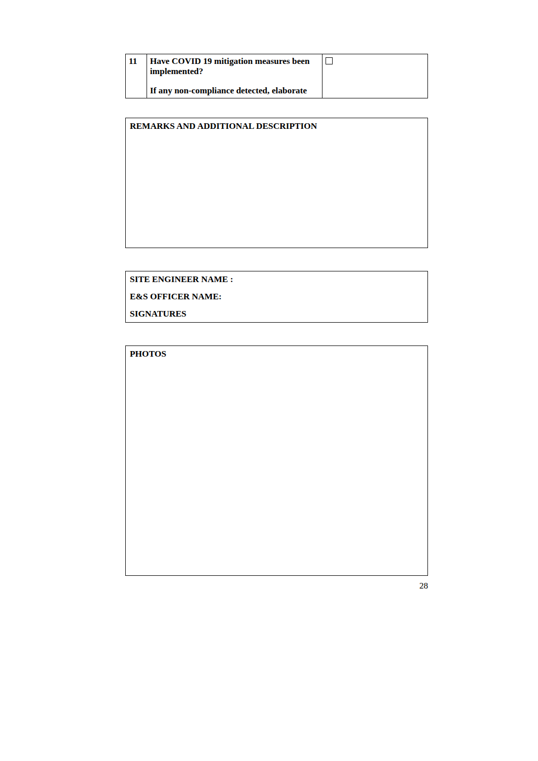| 11 | Have COVID 19 mitigation measures been implemented? If any non-compliance detected, elaborate | |
REMARKS AND ADDITIONAL DESCRIPTION
SITE ENGINEER NAME :
E&S OFFICER NAME:
SIGNATURES
PHOTOS
28